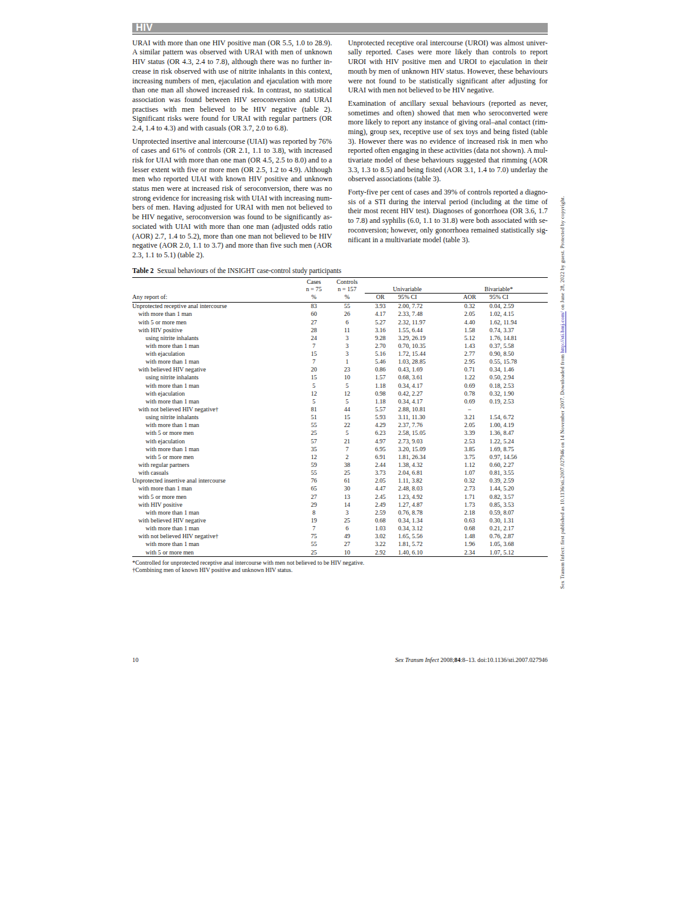Sex Transm Infect: first published as 10.1136/sti.2007.027946 on 14 November 2007. Downloaded from http://sti.bmj.com/ on June 28, 2022 by guest. Protected by copyright.
HIV
URAI with more than one HIV positive man (OR 5.5, 1.0 to 28.9). A similar pattern was observed with URAI with men of unknown HIV status (OR 4.3, 2.4 to 7.8), although there was no further increase in risk observed with use of nitrite inhalants in this context, increasing numbers of men, ejaculation and ejaculation with more than one man all showed increased risk. In contrast, no statistical association was found between HIV seroconversion and URAI practises with men believed to be HIV negative (table 2). Significant risks were found for URAI with regular partners (OR 2.4, 1.4 to 4.3) and with casuals (OR 3.7, 2.0 to 6.8).
Unprotected insertive anal intercourse (UIAI) was reported by 76% of cases and 61% of controls (OR 2.1, 1.1 to 3.8), with increased risk for UIAI with more than one man (OR 4.5, 2.5 to 8.0) and to a lesser extent with five or more men (OR 2.5, 1.2 to 4.9). Although men who reported UIAI with known HIV positive and unknown status men were at increased risk of seroconversion, there was no strong evidence for increasing risk with UIAI with increasing numbers of men. Having adjusted for URAI with men not believed to be HIV negative, seroconversion was found to be significantly associated with UIAI with more than one man (adjusted odds ratio (AOR) 2.7, 1.4 to 5.2), more than one man not believed to be HIV negative (AOR 2.0, 1.1 to 3.7) and more than five such men (AOR 2.3, 1.1 to 5.1) (table 2).
Unprotected receptive oral intercourse (UROI) was almost universally reported. Cases were more likely than controls to report UROI with HIV positive men and UROI to ejaculation in their mouth by men of unknown HIV status. However, these behaviours were not found to be statistically significant after adjusting for URAI with men not believed to be HIV negative.
Examination of ancillary sexual behaviours (reported as never, sometimes and often) showed that men who seroconverted were more likely to report any instance of giving oral–anal contact (rimming), group sex, receptive use of sex toys and being fisted (table 3). However there was no evidence of increased risk in men who reported often engaging in these activities (data not shown). A multivariate model of these behaviours suggested that rimming (AOR 3.3, 1.3 to 8.5) and being fisted (AOR 3.1, 1.4 to 7.0) underlay the observed associations (table 3).
Forty-five per cent of cases and 39% of controls reported a diagnosis of a STI during the interval period (including at the time of their most recent HIV test). Diagnoses of gonorrhoea (OR 3.6, 1.7 to 7.8) and syphilis (6.0, 1.1 to 31.8) were both associated with seroconversion; however, only gonorrhoea remained statistically significant in a multivariate model (table 3).
Table 2 Sexual behaviours of the INSIGHT case-control study participants
| | Cases n = 75 | Controls n = 157 | Univariable | Bivariable* |
| --- | --- | --- | --- | --- |
| Any report of: | % | % | OR | 95% CI | AOR | 95% CI |
| Unprotected receptive anal intercourse | 83 | 55 | 3.93 | 2.00, 7.72 | 0.32 | 0.04, 2.59 |
| with more than 1 man | 60 | 26 | 4.17 | 2.33, 7.48 | 2.05 | 1.02, 4.15 |
| with 5 or more men | 27 | 6 | 5.27 | 2.32, 11.97 | 4.40 | 1.62, 11.94 |
| with HIV positive | 28 | 11 | 3.16 | 1.55, 6.44 | 1.58 | 0.74, 3.37 |
| using nitrite inhalants | 24 | 3 | 9.28 | 3.29, 26.19 | 5.12 | 1.76, 14.81 |
| with more than 1 man | 7 | 3 | 2.70 | 0.70, 10.35 | 1.43 | 0.37, 5.58 |
| with ejaculation | 15 | 3 | 5.16 | 1.72, 15.44 | 2.77 | 0.90, 8.50 |
| with more than 1 man | 7 | 1 | 5.46 | 1.03, 28.85 | 2.95 | 0.55, 15.78 |
| with believed HIV negative | 20 | 23 | 0.86 | 0.43, 1.69 | 0.71 | 0.34, 1.46 |
| using nitrite inhalants | 15 | 10 | 1.57 | 0.68, 3.61 | 1.22 | 0.50, 2.94 |
| with more than 1 man | 5 | 5 | 1.18 | 0.34, 4.17 | 0.69 | 0.18, 2.53 |
| with ejaculation | 12 | 12 | 0.98 | 0.42, 2.27 | 0.78 | 0.32, 1.90 |
| with more than 1 man | 5 | 5 | 1.18 | 0.34, 4.17 | 0.69 | 0.19, 2.53 |
| with not believed HIV negative† | 81 | 44 | 5.57 | 2.88, 10.81 | – | |
| using nitrite inhalants | 51 | 15 | 5.93 | 3.11, 11.30 | 3.21 | 1.54, 6.72 |
| with more than 1 man | 55 | 22 | 4.29 | 2.37, 7.76 | 2.05 | 1.00, 4.19 |
| with 5 or more men | 25 | 5 | 6.23 | 2.58, 15.05 | 3.39 | 1.36, 8.47 |
| with ejaculation | 57 | 21 | 4.97 | 2.73, 9.03 | 2.53 | 1.22, 5.24 |
| with more than 1 man | 35 | 7 | 6.95 | 3.20, 15.09 | 3.85 | 1.69, 8.75 |
| with 5 or more men | 12 | 2 | 6.91 | 1.81, 26.34 | 3.75 | 0.97, 14.56 |
| with regular partners | 59 | 38 | 2.44 | 1.38, 4.32 | 1.12 | 0.60, 2.27 |
| with casuals | 55 | 25 | 3.73 | 2.04, 6.81 | 1.07 | 0.81, 3.55 |
| Unprotected insertive anal intercourse | 76 | 61 | 2.05 | 1.11, 3.82 | 0.32 | 0.39, 2.59 |
| with more than 1 man | 65 | 30 | 4.47 | 2.48, 8.03 | 2.73 | 1.44, 5.20 |
| with 5 or more men | 27 | 13 | 2.45 | 1.23, 4.92 | 1.71 | 0.82, 3.57 |
| with HIV positive | 29 | 14 | 2.49 | 1.27, 4.87 | 1.73 | 0.85, 3.53 |
| with more than 1 man | 8 | 3 | 2.59 | 0.76, 8.78 | 2.18 | 0.59, 8.07 |
| with believed HIV negative | 19 | 25 | 0.68 | 0.34, 1.34 | 0.63 | 0.30, 1.31 |
| with more than 1 man | 7 | 6 | 1.03 | 0.34, 3.12 | 0.68 | 0.21, 2.17 |
| with not believed HIV negative† | 75 | 49 | 3.02 | 1.65, 5.56 | 1.48 | 0.76, 2.87 |
| with more than 1 man | 55 | 27 | 3.22 | 1.81, 5.72 | 1.96 | 1.05, 3.68 |
| with 5 or more men | 25 | 10 | 2.92 | 1.40, 6.10 | 2.34 | 1.07, 5.12 |
*Controlled for unprotected receptive anal intercourse with men not believed to be HIV negative.
†Combining men of known HIV positive and unknown HIV status.
10
Sex Transm Infect 2008;84:8–13. doi:10.1136/sti.2007.027946